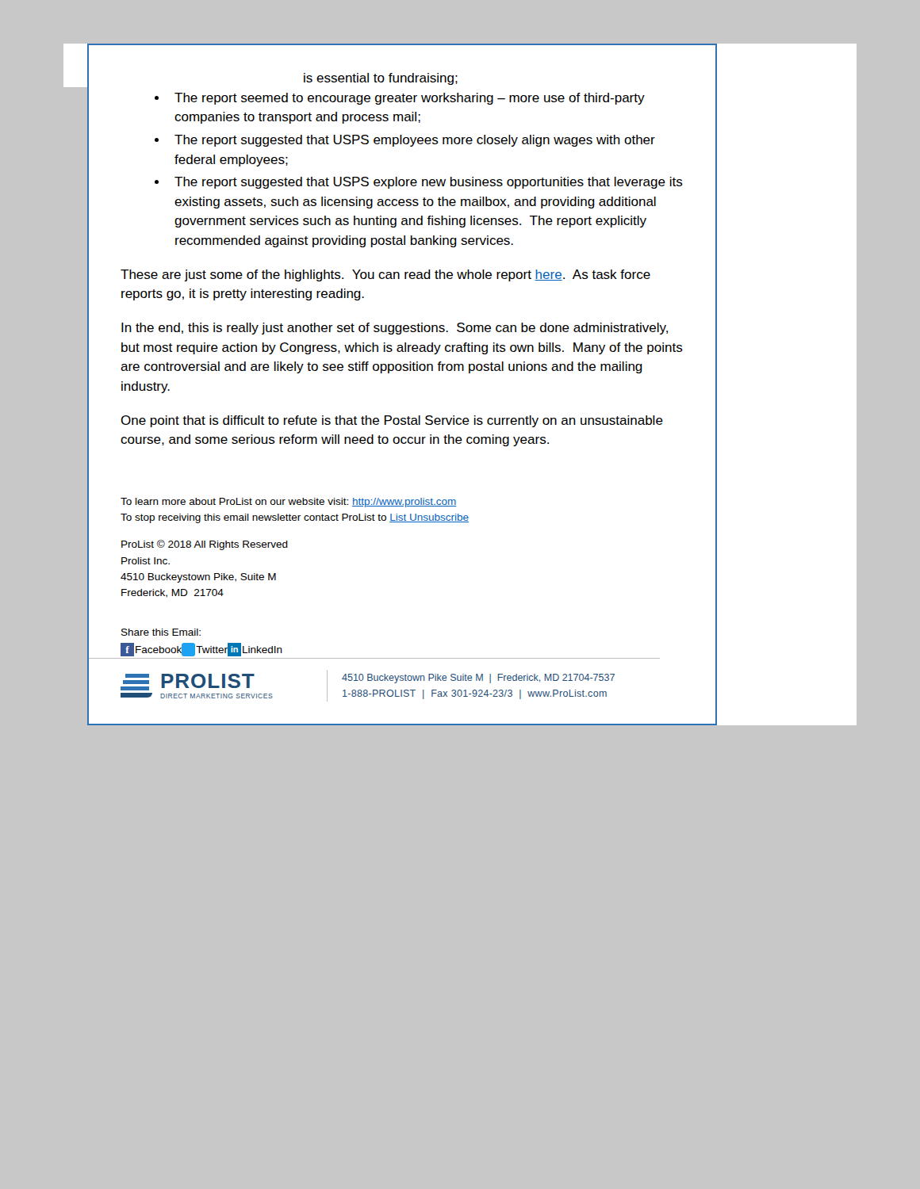is essential to fundraising;
The report seemed to encourage greater worksharing – more use of third-party companies to transport and process mail;
The report suggested that USPS employees more closely align wages with other federal employees;
The report suggested that USPS explore new business opportunities that leverage its existing assets, such as licensing access to the mailbox, and providing additional government services such as hunting and fishing licenses. The report explicitly recommended against providing postal banking services.
These are just some of the highlights. You can read the whole report here. As task force reports go, it is pretty interesting reading.
In the end, this is really just another set of suggestions. Some can be done administratively, but most require action by Congress, which is already crafting its own bills. Many of the points are controversial and are likely to see stiff opposition from postal unions and the mailing industry.
One point that is difficult to refute is that the Postal Service is currently on an unsustainable course, and some serious reform will need to occur in the coming years.
To learn more about ProList on our website visit: http://www.prolist.com
To stop receiving this email newsletter contact ProList to List Unsubscribe
ProList © 2018 All Rights Reserved
Prolist Inc.
4510 Buckeystown Pike, Suite M
Frederick, MD 21704
Share this Email:
fFacebook Twitter in LinkedIn
PROLIST
DIRECT MARKETING SERVICES
4510 Buckeystown Pike Suite M | Frederick, MD 21704-7537
1-888-PROLIST | Fax 301-924-23/3 | www.ProList.com